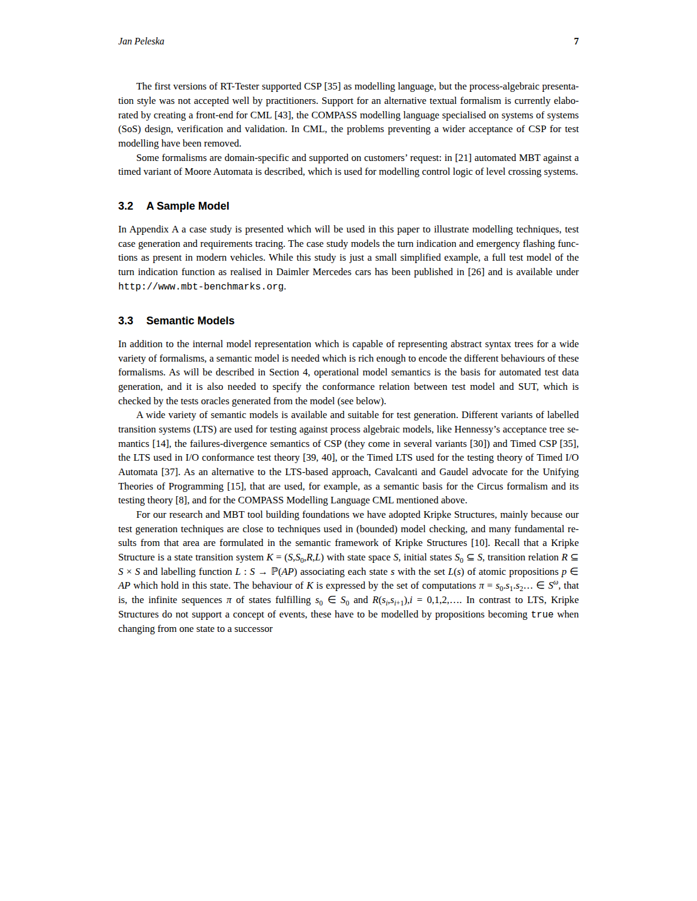Jan Peleska 7
The first versions of RT-Tester supported CSP [35] as modelling language, but the process-algebraic presentation style was not accepted well by practitioners. Support for an alternative textual formalism is currently elaborated by creating a front-end for CML [43], the COMPASS modelling language specialised on systems of systems (SoS) design, verification and validation. In CML, the problems preventing a wider acceptance of CSP for test modelling have been removed.
Some formalisms are domain-specific and supported on customers’ request: in [21] automated MBT against a timed variant of Moore Automata is described, which is used for modelling control logic of level crossing systems.
3.2 A Sample Model
In Appendix A a case study is presented which will be used in this paper to illustrate modelling techniques, test case generation and requirements tracing. The case study models the turn indication and emergency flashing functions as present in modern vehicles. While this study is just a small simplified example, a full test model of the turn indication function as realised in Daimler Mercedes cars has been published in [26] and is available under http://www.mbt-benchmarks.org.
3.3 Semantic Models
In addition to the internal model representation which is capable of representing abstract syntax trees for a wide variety of formalisms, a semantic model is needed which is rich enough to encode the different behaviours of these formalisms. As will be described in Section 4, operational model semantics is the basis for automated test data generation, and it is also needed to specify the conformance relation between test model and SUT, which is checked by the tests oracles generated from the model (see below).
A wide variety of semantic models is available and suitable for test generation. Different variants of labelled transition systems (LTS) are used for testing against process algebraic models, like Hennessy’s acceptance tree semantics [14], the failures-divergence semantics of CSP (they come in several variants [30]) and Timed CSP [35], the LTS used in I/O conformance test theory [39, 40], or the Timed LTS used for the testing theory of Timed I/O Automata [37]. As an alternative to the LTS-based approach, Cavalcanti and Gaudel advocate for the Unifying Theories of Programming [15], that are used, for example, as a semantic basis for the Circus formalism and its testing theory [8], and for the COMPASS Modelling Language CML mentioned above.
For our research and MBT tool building foundations we have adopted Kripke Structures, mainly because our test generation techniques are close to techniques used in (bounded) model checking, and many fundamental results from that area are formulated in the semantic framework of Kripke Structures [10]. Recall that a Kripke Structure is a state transition system K = (S,S0,R,L) with state space S, initial states S0 ⊆ S, transition relation R ⊆ S × S and labelling function L : S → ℙ(AP) associating each state s with the set L(s) of atomic propositions p ∈ AP which hold in this state. The behaviour of K is expressed by the set of computations π = s0.s1.s2… ∈ Sω, that is, the infinite sequences π of states fulfilling s0 ∈ S0 and R(si,si+1),i = 0,1,2,…. In contrast to LTS, Kripke Structures do not support a concept of events, these have to be modelled by propositions becoming true when changing from one state to a successor